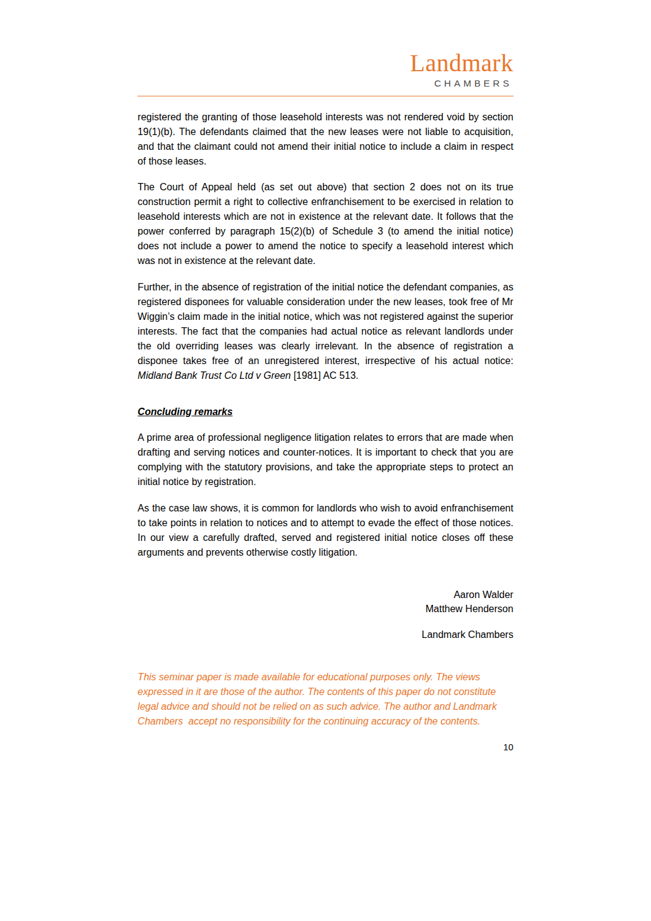Landmark
CHAMBERS
registered the granting of those leasehold interests was not rendered void by section 19(1)(b). The defendants claimed that the new leases were not liable to acquisition, and that the claimant could not amend their initial notice to include a claim in respect of those leases.
The Court of Appeal held (as set out above) that section 2 does not on its true construction permit a right to collective enfranchisement to be exercised in relation to leasehold interests which are not in existence at the relevant date. It follows that the power conferred by paragraph 15(2)(b) of Schedule 3 (to amend the initial notice) does not include a power to amend the notice to specify a leasehold interest which was not in existence at the relevant date.
Further, in the absence of registration of the initial notice the defendant companies, as registered disponees for valuable consideration under the new leases, took free of Mr Wiggin’s claim made in the initial notice, which was not registered against the superior interests. The fact that the companies had actual notice as relevant landlords under the old overriding leases was clearly irrelevant. In the absence of registration a disponee takes free of an unregistered interest, irrespective of his actual notice: Midland Bank Trust Co Ltd v Green [1981] AC 513.
Concluding remarks
A prime area of professional negligence litigation relates to errors that are made when drafting and serving notices and counter-notices. It is important to check that you are complying with the statutory provisions, and take the appropriate steps to protect an initial notice by registration.
As the case law shows, it is common for landlords who wish to avoid enfranchisement to take points in relation to notices and to attempt to evade the effect of those notices. In our view a carefully drafted, served and registered initial notice closes off these arguments and prevents otherwise costly litigation.
Aaron Walder
Matthew Henderson
Landmark Chambers
This seminar paper is made available for educational purposes only. The views expressed in it are those of the author. The contents of this paper do not constitute legal advice and should not be relied on as such advice. The author and Landmark Chambers accept no responsibility for the continuing accuracy of the contents.
10